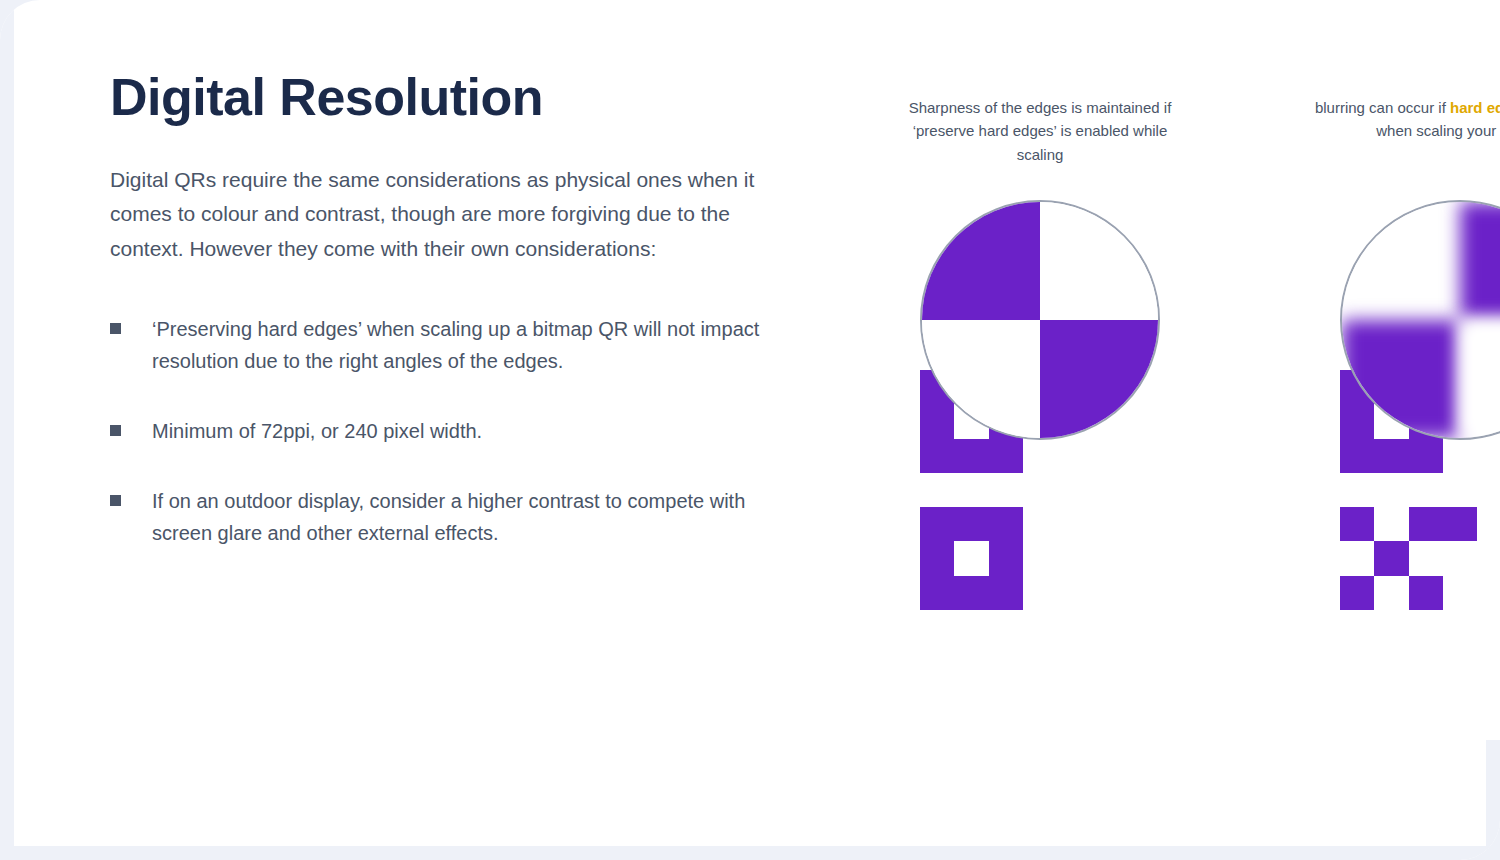Digital Resolution
Digital QRs require the same considerations as physical ones when it comes to colour and contrast, though are more forgiving due to the context. However they come with their own considerations:
‘Preserving hard edges’ when scaling up a bitmap QR will not impact resolution due to the right angles of the edges.
Minimum of 72ppi, or 240 pixel width.
If on an outdoor display, consider a higher contrast to compete with screen glare and other external effects.
Sharpness of the edges is maintained if ‘preserve hard edges’ is enabled while scaling
blurring can occur if hard edges are not set when scaling your QR up